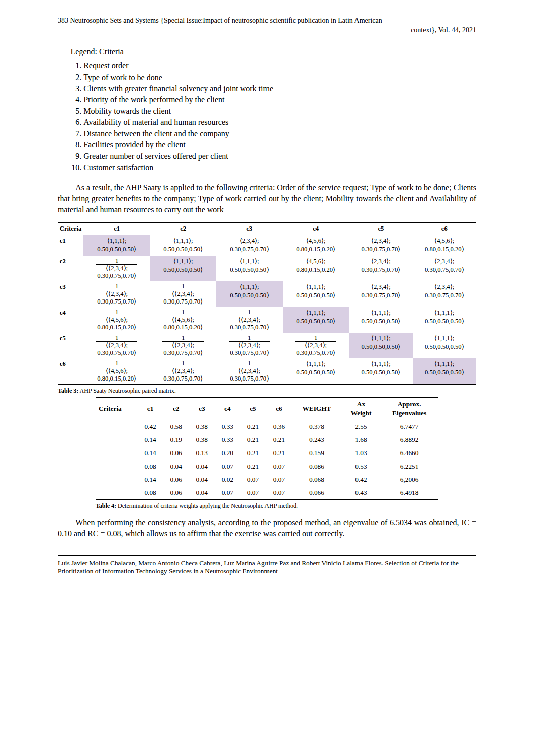383 Neutrosophic Sets and Systems {Special Issue:Impact of neutrosophic scientific publication in Latin American context}, Vol. 44, 2021
Legend: Criteria
Request order
Type of work to be done
Clients with greater financial solvency and joint work time
Priority of the work performed by the client
Mobility towards the client
Availability of material and human resources
Distance between the client and the company
Facilities provided by the client
Greater number of services offered per client
Customer satisfaction
As a result, the AHP Saaty is applied to the following criteria: Order of the service request; Type of work to be done; Clients that bring greater benefits to the company; Type of work carried out by the client; Mobility towards the client and Availability of material and human resources to carry out the work
Table 3: AHP Saaty Neutrosophic paired matrix.
| Criteria | c1 | c2 | c3 | c4 | c5 | c6 |
| --- | --- | --- | --- | --- | --- | --- |
| c1 | ⟨1,1,1⟩; 0.50,0.50,0.50⟩ | ⟨1,1,1⟩; 0.50,0.50,0.50⟩ | ⟨2,3,4⟩; 0.30,0.75,0.70⟩ | ⟨4,5,6⟩; 0.80,0.15,0.20⟩ | ⟨2,3,4⟩; 0.30,0.75,0.70⟩ | ⟨4,5,6⟩; 0.80,0.15,0.20⟩ |
| c2 | 1 ⟨⟨2,3,4⟩; 0.30,0.75,0.70⟩ | ⟨1,1,1⟩; 0.50,0.50,0.50⟩ | ⟨1,1,1⟩; 0.50,0.50,0.50⟩ | ⟨4,5,6⟩; 0.80,0.15,0.20⟩ | ⟨2,3,4⟩; 0.30,0.75,0.70⟩ | ⟨2,3,4⟩; 0.30,0.75,0.70⟩ |
| c3 | 1 ⟨⟨2,3,4⟩; 0.30,0.75,0.70⟩ | 1 ⟨⟨2,3,4⟩; 0.30,0.75,0.70⟩ | ⟨1,1,1⟩; 0.50,0.50,0.50⟩ | ⟨1,1,1⟩; 0.50,0.50,0.50⟩ | ⟨2,3,4⟩; 0.30,0.75,0.70⟩ | ⟨2,3,4⟩; 0.30,0.75,0.70⟩ |
| c4 | 1 ⟨⟨4,5,6⟩; 0.80,0.15,0.20⟩ | 1 ⟨⟨4,5,6⟩; 0.80,0.15,0.20⟩ | 1 ⟨⟨2,3,4⟩; 0.30,0.75,0.70⟩ | ⟨1,1,1⟩; 0.50,0.50,0.50⟩ | ⟨1,1,1⟩; 0.50,0.50,0.50⟩ | ⟨1,1,1⟩; 0.50,0.50,0.50⟩ |
| c5 | 1 ⟨⟨2,3,4⟩; 0.30,0.75,0.70⟩ | 1 ⟨⟨2,3,4⟩; 0.30,0.75,0.70⟩ | 1 ⟨⟨2,3,4⟩; 0.30,0.75,0.70⟩ | 1 ⟨⟨2,3,4⟩; 0.30,0.75,0.70⟩ | ⟨1,1,1⟩; 0.50,0.50,0.50⟩ | ⟨1,1,1⟩; 0.50,0.50,0.50⟩ |
| c6 | 1 ⟨⟨4,5,6⟩; 0.80,0.15,0.20⟩ | 1 ⟨⟨2,3,4⟩; 0.30,0.75,0.70⟩ | 1 ⟨⟨2,3,4⟩; 0.30,0.75,0.70⟩ | ⟨1,1,1⟩; 0.50,0.50,0.50⟩ | ⟨1,1,1⟩; 0.50,0.50,0.50⟩ | ⟨1,1,1⟩; 0.50,0.50,0.50⟩ |
Table 4: Determination of criteria weights applying the Neutrosophic AHP method.
| Criteria | c1 | c2 | c3 | c4 | c5 | c6 | WEIGHT | Ax Weight | Approx. Eigenvalues |
| --- | --- | --- | --- | --- | --- | --- | --- | --- | --- |
| | 0.42 | 0.58 | 0.38 | 0.33 | 0.21 | 0.36 | 0.378 | 2.55 | 6.7477 |
| | 0.14 | 0.19 | 0.38 | 0.33 | 0.21 | 0.21 | 0.243 | 1.68 | 6.8892 |
| | 0.14 | 0.06 | 0.13 | 0.20 | 0.21 | 0.21 | 0.159 | 1.03 | 6.4660 |
| | 0.08 | 0.04 | 0.04 | 0.07 | 0.21 | 0.07 | 0.086 | 0.53 | 6.2251 |
| | 0.14 | 0.06 | 0.04 | 0.02 | 0.07 | 0.07 | 0.068 | 0.42 | 6,2006 |
| | 0.08 | 0.06 | 0.04 | 0.07 | 0.07 | 0.07 | 0.066 | 0.43 | 6.4918 |
When performing the consistency analysis, according to the proposed method, an eigenvalue of 6.5034 was obtained, IC = 0.10 and RC = 0.08, which allows us to affirm that the exercise was carried out correctly.
Luis Javier Molina Chalacan, Marco Antonio Checa Cabrera, Luz Marina Aguirre Paz and Robert Vinicio Lalama Flores. Selection of Criteria for the Prioritization of Information Technology Services in a Neutrosophic Environment